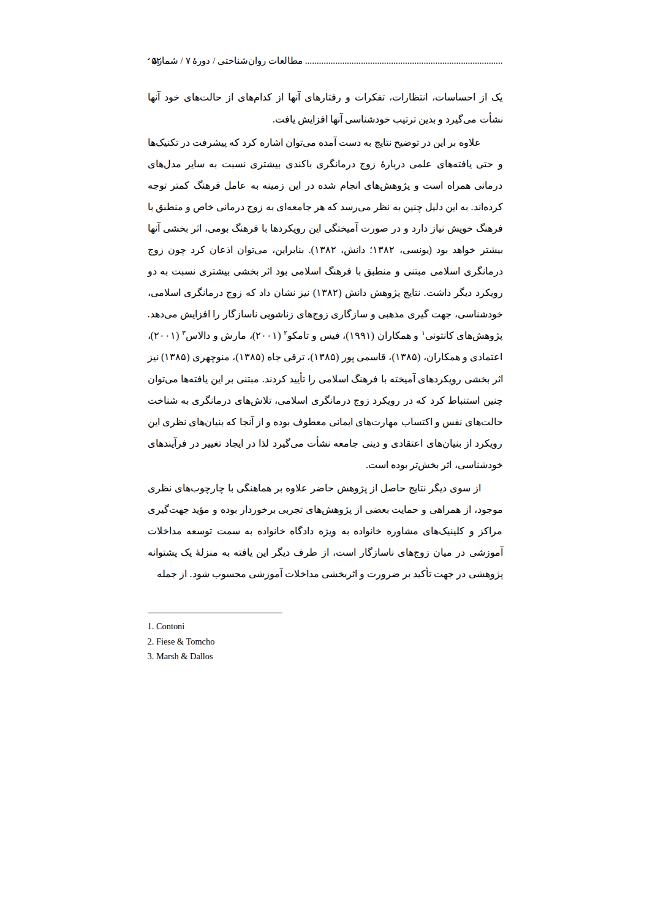۵۲ ..................................................................................... مطالعات روان‌شناختی / دورهٔ ۷ / شمارهٔ ۲
یک از احساسات، انتظارات، تفکرات و رفتارهای آنها از کدام‌های از حالت‌های خود آنها نشأت می‌گیرد و بدین ترتیب خودشناسی آنها افزایش یافت.
علاوه بر این در توضیح نتایج به دست آمده می‌توان اشاره کرد که پیشرفت در تکنیک‌ها و حتی یافته‌های علمی دربارهٔ زوج درمانگری باکندی بیشتری نسبت به سایر مدل‌های درمانی همراه است و پژوهش‌های انجام شده در این زمینه به عامل فرهنگ کمتر توجه کرده‌اند. به این دلیل چنین به نظر می‌رسد که هر جامعه‌ای به زوج درمانی خاص و منطبق با فرهنگ خویش نیاز دارد و در صورت آمیختگی این رویکردها با فرهنگ بومی، اثر بخشی آنها بیشتر خواهد بود (یونسی، ۱۳۸۲؛ دانش، ۱۳۸۲). بنابراین، می‌توان اذعان کرد چون زوج درمانگری اسلامی مبتنی و منطبق با فرهنگ اسلامی بود اثر بخشی بیشتری نسبت به دو رویکرد دیگر داشت. نتایج پژوهش دانش (۱۳۸۲) نیز نشان داد که زوج درمانگری اسلامی، خودشناسی، جهت گیری مذهبی و سازگاری زوج‌های زناشویی ناسازگار را افزایش می‌دهد. پژوهش‌های کانتونی۱ و همکاران (۱۹۹۱)، فیس و تامکو۲ (۲۰۰۱)، مارش و دالاس۳ (۲۰۰۱)، اعتمادی و همکاران، (۱۳۸۵)، قاسمی پور (۱۳۸۵)، ترقی جاه (۱۳۸۵)، منوچهری (۱۳۸۵) نیز اثر بخشی رویکردهای آمیخته با فرهنگ اسلامی را تأیید کردند. مبتنی بر این یافته‌ها می‌توان چنین استنباط کرد که در رویکرد زوج درمانگری اسلامی، تلاش‌های درمانگری به شناخت حالت‌های نفس و اکتساب مهارت‌های ایمانی معطوف بوده و از آنجا که بنیان‌های نظری این رویکرد از بنیان‌های اعتقادی و دینی جامعه نشأت می‌گیرد لذا در ایجاد تغییر در فرآیندهای خودشناسی، اثر بخش‌تر بوده است.
از سوی دیگر نتایج حاصل از پژوهش حاضر علاوه بر هماهنگی با چارچوب‌های نظری موجود، از همراهی و حمایت بعضی از پژوهش‌های تجربی برخوردار بوده و مؤید جهت‌گیری مراکز و کلینیک‌های مشاوره خانواده به ویژه دادگاه خانواده به سمت توسعه مداخلات آموزشی در میان زوج‌های ناسازگار است، از طرف دیگر این یافته به منزلهٔ یک پشتوانه پژوهشی در جهت تأکید بر ضرورت و اثربخشی مداخلات آموزشی محسوب شود. از جمله
1. Contoni
2. Fiese & Tomcho
3. Marsh & Dallos